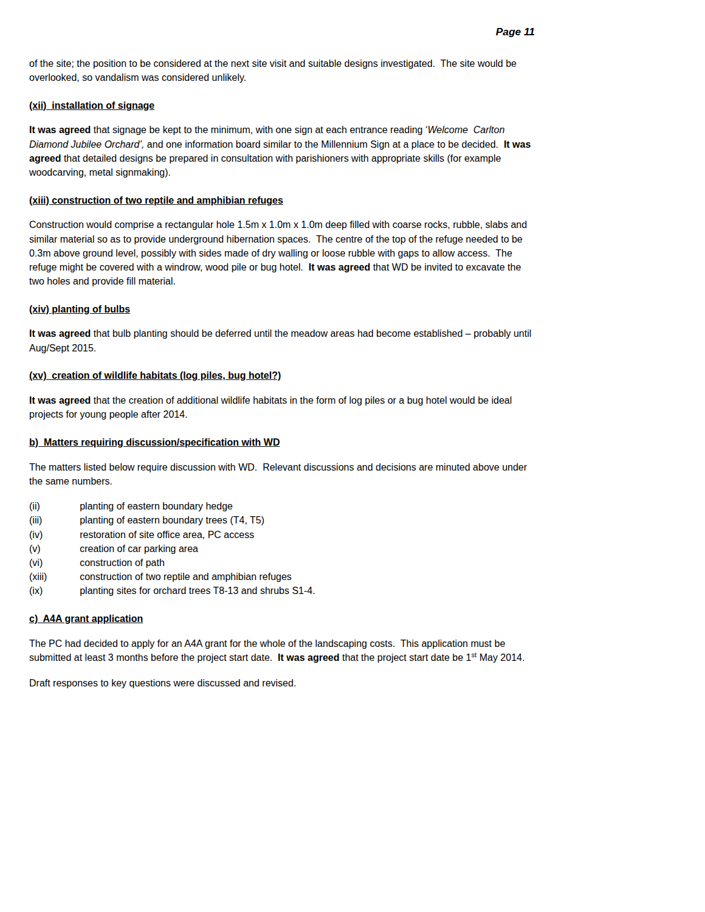Page 11
of the site; the position to be considered at the next site visit and suitable designs investigated. The site would be overlooked, so vandalism was considered unlikely.
(xii) installation of signage
It was agreed that signage be kept to the minimum, with one sign at each entrance reading ‘Welcome Carlton Diamond Jubilee Orchard’, and one information board similar to the Millennium Sign at a place to be decided. It was agreed that detailed designs be prepared in consultation with parishioners with appropriate skills (for example woodcarving, metal signmaking).
(xiii) construction of two reptile and amphibian refuges
Construction would comprise a rectangular hole 1.5m x 1.0m x 1.0m deep filled with coarse rocks, rubble, slabs and similar material so as to provide underground hibernation spaces. The centre of the top of the refuge needed to be 0.3m above ground level, possibly with sides made of dry walling or loose rubble with gaps to allow access. The refuge might be covered with a windrow, wood pile or bug hotel. It was agreed that WD be invited to excavate the two holes and provide fill material.
(xiv) planting of bulbs
It was agreed that bulb planting should be deferred until the meadow areas had become established – probably until Aug/Sept 2015.
(xv) creation of wildlife habitats (log piles, bug hotel?)
It was agreed that the creation of additional wildlife habitats in the form of log piles or a bug hotel would be ideal projects for young people after 2014.
b) Matters requiring discussion/specification with WD
The matters listed below require discussion with WD. Relevant discussions and decisions are minuted above under the same numbers.
(ii) planting of eastern boundary hedge
(iii) planting of eastern boundary trees (T4, T5)
(iv) restoration of site office area, PC access
(v) creation of car parking area
(vi) construction of path
(xiii) construction of two reptile and amphibian refuges
(ix) planting sites for orchard trees T8-13 and shrubs S1-4.
c) A4A grant application
The PC had decided to apply for an A4A grant for the whole of the landscaping costs. This application must be submitted at least 3 months before the project start date. It was agreed that the project start date be 1st May 2014.
Draft responses to key questions were discussed and revised.